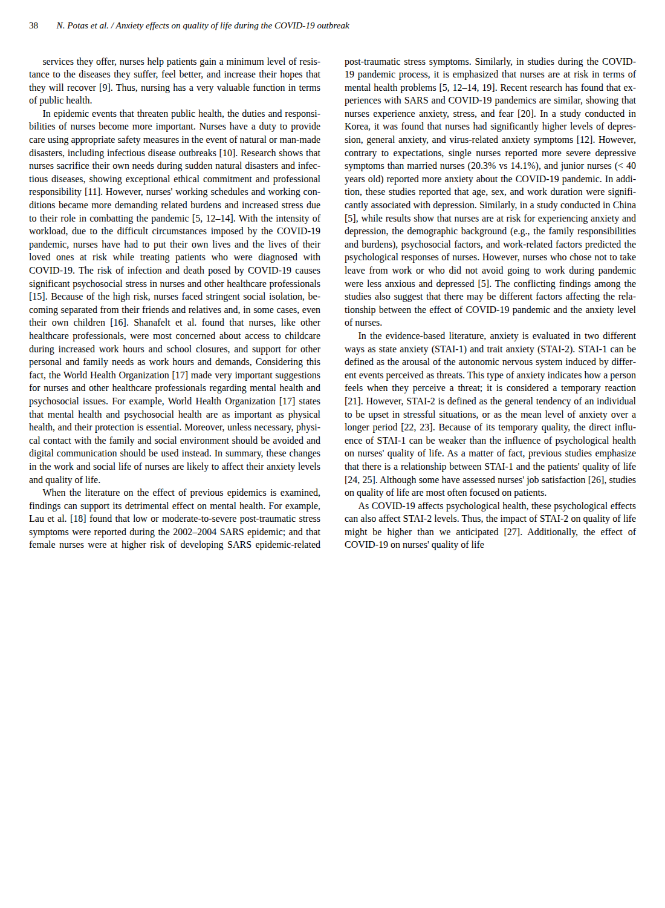38 N. Potas et al. / Anxiety effects on quality of life during the COVID-19 outbreak
services they offer, nurses help patients gain a minimum level of resistance to the diseases they suffer, feel better, and increase their hopes that they will recover [9]. Thus, nursing has a very valuable function in terms of public health.
In epidemic events that threaten public health, the duties and responsibilities of nurses become more important. Nurses have a duty to provide care using appropriate safety measures in the event of natural or man-made disasters, including infectious disease outbreaks [10]. Research shows that nurses sacrifice their own needs during sudden natural disasters and infectious diseases, showing exceptional ethical commitment and professional responsibility [11]. However, nurses' working schedules and working conditions became more demanding related burdens and increased stress due to their role in combatting the pandemic [5, 12–14]. With the intensity of workload, due to the difficult circumstances imposed by the COVID-19 pandemic, nurses have had to put their own lives and the lives of their loved ones at risk while treating patients who were diagnosed with COVID-19. The risk of infection and death posed by COVID-19 causes significant psychosocial stress in nurses and other healthcare professionals [15]. Because of the high risk, nurses faced stringent social isolation, becoming separated from their friends and relatives and, in some cases, even their own children [16]. Shanafelt et al. found that nurses, like other healthcare professionals, were most concerned about access to childcare during increased work hours and school closures, and support for other personal and family needs as work hours and demands, Considering this fact, the World Health Organization [17] made very important suggestions for nurses and other healthcare professionals regarding mental health and psychosocial issues. For example, World Health Organization [17] states that mental health and psychosocial health are as important as physical health, and their protection is essential. Moreover, unless necessary, physical contact with the family and social environment should be avoided and digital communication should be used instead. In summary, these changes in the work and social life of nurses are likely to affect their anxiety levels and quality of life.
When the literature on the effect of previous epidemics is examined, findings can support its detrimental effect on mental health. For example, Lau et al. [18] found that low or moderate-to-severe post-traumatic stress symptoms were reported during the 2002–2004 SARS epidemic; and that female nurses were at higher risk of developing SARS epidemic-related post-traumatic stress symptoms. Similarly, in studies during the COVID-19 pandemic process, it is emphasized that nurses are at risk in terms of mental health problems [5, 12–14, 19]. Recent research has found that experiences with SARS and COVID-19 pandemics are similar, showing that nurses experience anxiety, stress, and fear [20]. In a study conducted in Korea, it was found that nurses had significantly higher levels of depression, general anxiety, and virus-related anxiety symptoms [12]. However, contrary to expectations, single nurses reported more severe depressive symptoms than married nurses (20.3% vs 14.1%), and junior nurses (< 40 years old) reported more anxiety about the COVID-19 pandemic. In addition, these studies reported that age, sex, and work duration were significantly associated with depression. Similarly, in a study conducted in China [5], while results show that nurses are at risk for experiencing anxiety and depression, the demographic background (e.g., the family responsibilities and burdens), psychosocial factors, and work-related factors predicted the psychological responses of nurses. However, nurses who chose not to take leave from work or who did not avoid going to work during pandemic were less anxious and depressed [5]. The conflicting findings among the studies also suggest that there may be different factors affecting the relationship between the effect of COVID-19 pandemic and the anxiety level of nurses.
In the evidence-based literature, anxiety is evaluated in two different ways as state anxiety (STAI-1) and trait anxiety (STAI-2). STAI-1 can be defined as the arousal of the autonomic nervous system induced by different events perceived as threats. This type of anxiety indicates how a person feels when they perceive a threat; it is considered a temporary reaction [21]. However, STAI-2 is defined as the general tendency of an individual to be upset in stressful situations, or as the mean level of anxiety over a longer period [22, 23]. Because of its temporary quality, the direct influence of STAI-1 can be weaker than the influence of psychological health on nurses' quality of life. As a matter of fact, previous studies emphasize that there is a relationship between STAI-1 and the patients' quality of life [24, 25]. Although some have assessed nurses' job satisfaction [26], studies on quality of life are most often focused on patients.
As COVID-19 affects psychological health, these psychological effects can also affect STAI-2 levels. Thus, the impact of STAI-2 on quality of life might be higher than we anticipated [27]. Additionally, the effect of COVID-19 on nurses' quality of life